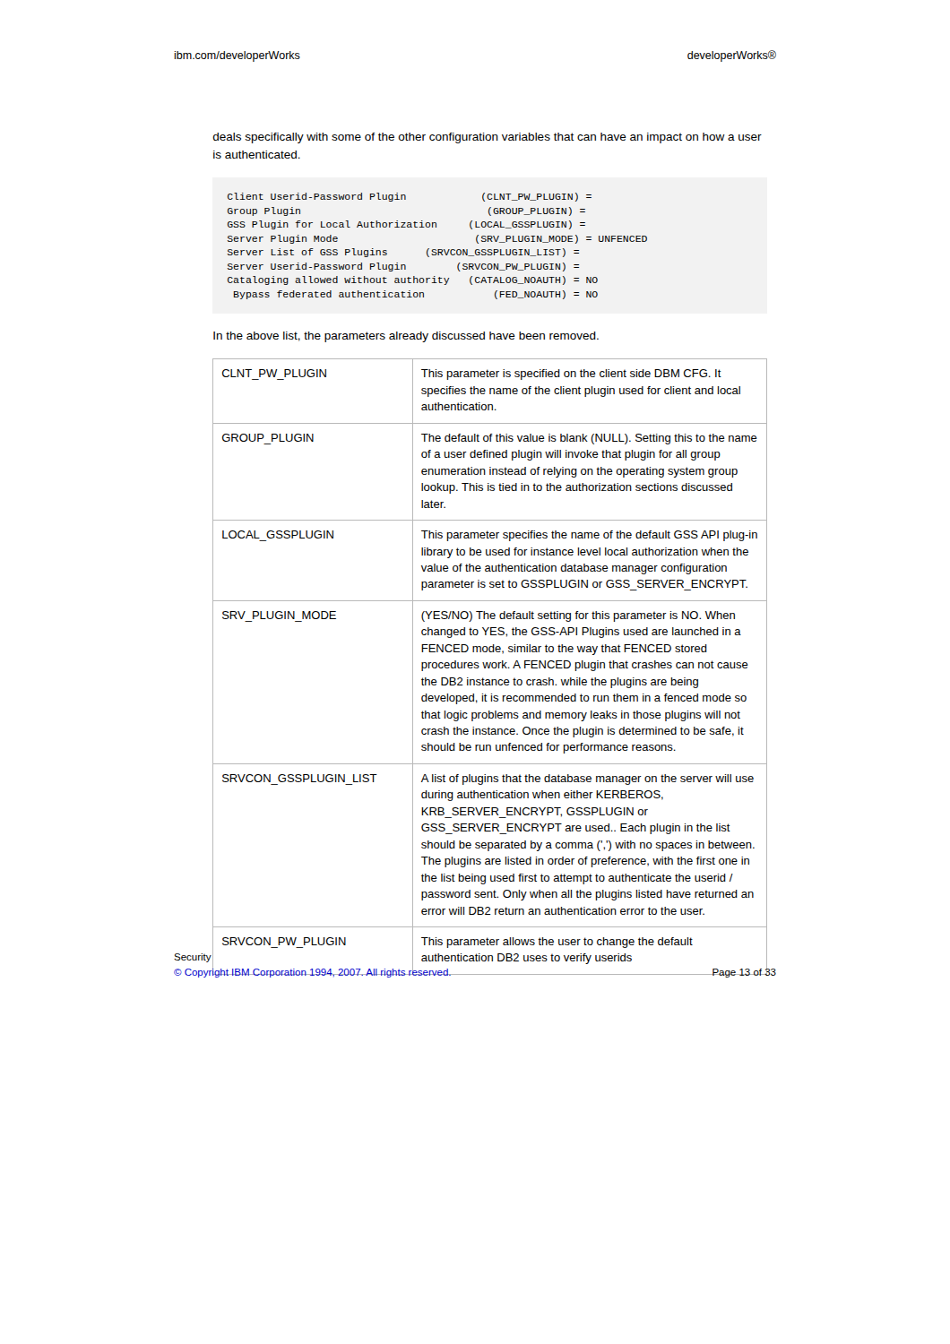ibm.com/developerWorks
developerWorks®
deals specifically with some of the other configuration variables that can have an impact on how a user is authenticated.
Client Userid-Password Plugin            (CLNT_PW_PLUGIN) =
Group Plugin                              (GROUP_PLUGIN) =
GSS Plugin for Local Authorization     (LOCAL_GSSPLUGIN) =
Server Plugin Mode                      (SRV_PLUGIN_MODE) = UNFENCED
Server List of GSS Plugins      (SRVCON_GSSPLUGIN_LIST) =
Server Userid-Password Plugin        (SRVCON_PW_PLUGIN) =
Cataloging allowed without authority   (CATALOG_NOAUTH) = NO
 Bypass federated authentication           (FED_NOAUTH) = NO
In the above list, the parameters already discussed have been removed.
| CLNT_PW_PLUGIN | This parameter is specified on the client side DBM CFG. It specifies the name of the client plugin used for client and local authentication. |
| GROUP_PLUGIN | The default of this value is blank (NULL). Setting this to the name of a user defined plugin will invoke that plugin for all group enumeration instead of relying on the operating system group lookup. This is tied in to the authorization sections discussed later. |
| LOCAL_GSSPLUGIN | This parameter specifies the name of the default GSS API plug-in library to be used for instance level local authorization when the value of the authentication database manager configuration parameter is set to GSSPLUGIN or GSS_SERVER_ENCRYPT. |
| SRV_PLUGIN_MODE | (YES/NO) The default setting for this parameter is NO. When changed to YES, the GSS-API Plugins used are launched in a FENCED mode, similar to the way that FENCED stored procedures work. A FENCED plugin that crashes can not cause the DB2 instance to crash. while the plugins are being developed, it is recommended to run them in a fenced mode so that logic problems and memory leaks in those plugins will not crash the instance. Once the plugin is determined to be safe, it should be run unfenced for performance reasons. |
| SRVCON_GSSPLUGIN_LIST | A list of plugins that the database manager on the server will use during authentication when either KERBEROS, KRB_SERVER_ENCRYPT, GSSPLUGIN or GSS_SERVER_ENCRYPT are used.. Each plugin in the list should be separated by a comma (',') with no spaces in between. The plugins are listed in order of preference, with the first one in the list being used first to attempt to authenticate the userid / password sent. Only when all the plugins listed have returned an error will DB2 return an authentication error to the user. |
| SRVCON_PW_PLUGIN | This parameter allows the user to change the default authentication DB2 uses to verify userids |
Security
© Copyright IBM Corporation 1994, 2007. All rights reserved.
Page 13 of 33